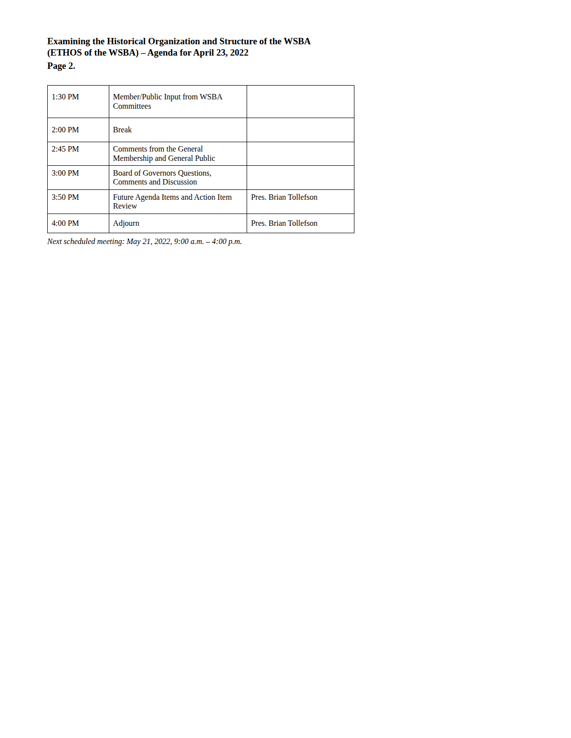Examining the Historical Organization and Structure of the WSBA (ETHOS of the WSBA) – Agenda for April 23, 2022
Page 2.
| 1:30 PM | Member/Public Input from WSBA Committees | |
| 2:00 PM | Break | |
| 2:45 PM | Comments from the General Membership and General Public | |
| 3:00 PM | Board of Governors Questions, Comments and Discussion | |
| 3:50 PM | Future Agenda Items and Action Item Review | Pres. Brian Tollefson |
| 4:00 PM | Adjourn | Pres. Brian Tollefson |
Next scheduled meeting: May 21, 2022, 9:00 a.m. – 4:00 p.m.